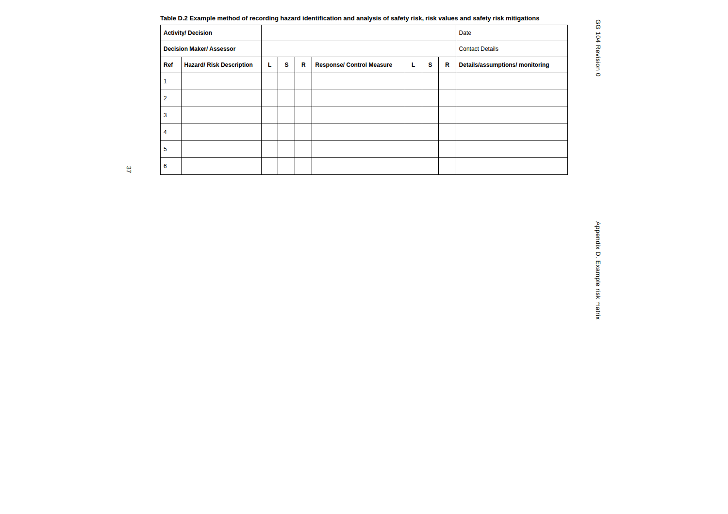GG 104 Revision 0
Appendix D. Example risk matrix
37
Table D.2 Example method of recording hazard identification and analysis of safety risk, risk values and safety risk mitigations
| Activity/ Decision | | Date |
| Decision Maker/ Assessor | | Contact Details |
| Ref | Hazard/ Risk Description | L | S | R | Response/ Control Measure | L | S | R | Details/assumptions/ monitoring |
| 1 | | | | | | | | | |
| 2 | | | | | | | | | |
| 3 | | | | | | | | | |
| 4 | | | | | | | | | |
| 5 | | | | | | | | | |
| 6 | | | | | | | | | |